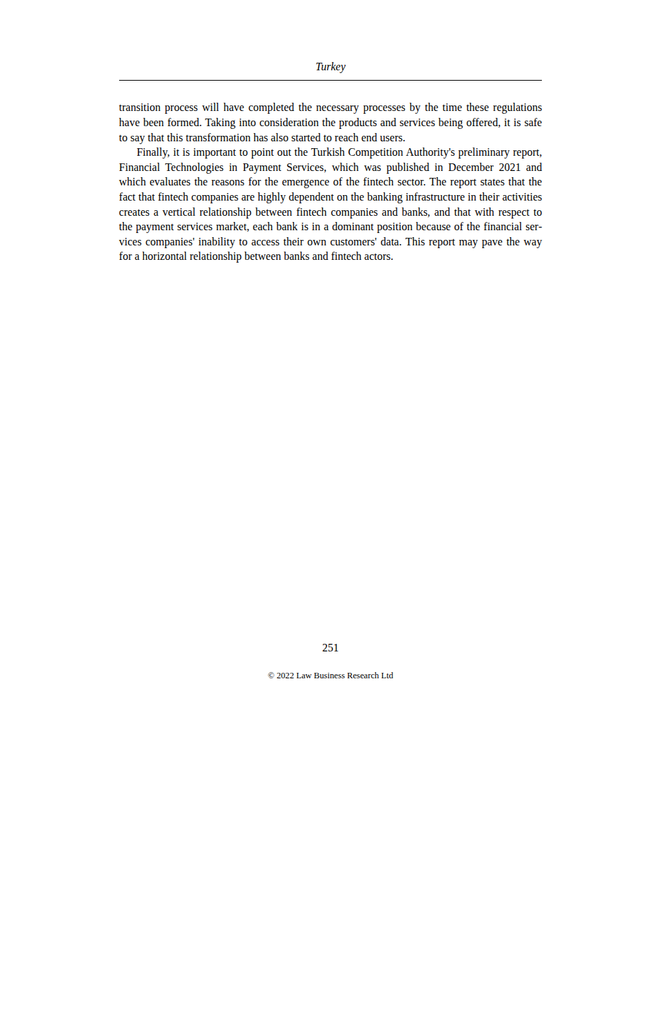Turkey
transition process will have completed the necessary processes by the time these regulations have been formed. Taking into consideration the products and services being offered, it is safe to say that this transformation has also started to reach end users.
Finally, it is important to point out the Turkish Competition Authority's preliminary report, Financial Technologies in Payment Services, which was published in December 2021 and which evaluates the reasons for the emergence of the fintech sector. The report states that the fact that fintech companies are highly dependent on the banking infrastructure in their activities creates a vertical relationship between fintech companies and banks, and that with respect to the payment services market, each bank is in a dominant position because of the financial services companies' inability to access their own customers' data. This report may pave the way for a horizontal relationship between banks and fintech actors.
251
© 2022 Law Business Research Ltd